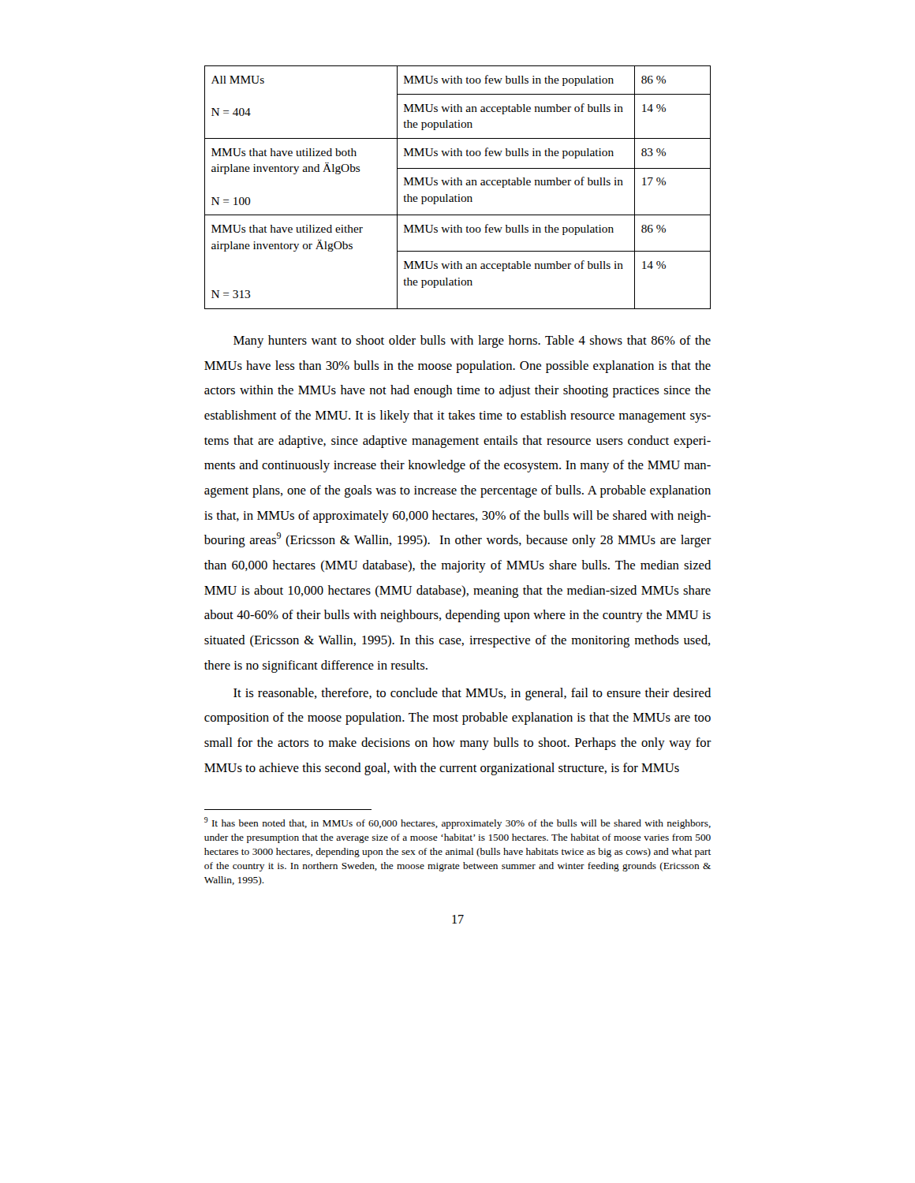| All MMUs N = 404 | MMUs with too few bulls in the population | 86 % |
| MMUs with an acceptable number of bulls in the population | 14 % |
| MMUs that have utilized both airplane inventory and ÄlgObs N = 100 | MMUs with too few bulls in the population | 83 % |
| MMUs with an acceptable number of bulls in the population | 17 % |
| MMUs that have utilized either airplane inventory or ÄlgObs N = 313 | MMUs with too few bulls in the population | 86 % |
| MMUs with an acceptable number of bulls in the population | 14 % |
Many hunters want to shoot older bulls with large horns. Table 4 shows that 86% of the MMUs have less than 30% bulls in the moose population. One possible explanation is that the actors within the MMUs have not had enough time to adjust their shooting practices since the establishment of the MMU. It is likely that it takes time to establish resource management systems that are adaptive, since adaptive management entails that resource users conduct experiments and continuously increase their knowledge of the ecosystem. In many of the MMU management plans, one of the goals was to increase the percentage of bulls. A probable explanation is that, in MMUs of approximately 60,000 hectares, 30% of the bulls will be shared with neighbouring areas9 (Ericsson & Wallin, 1995). In other words, because only 28 MMUs are larger than 60,000 hectares (MMU database), the majority of MMUs share bulls. The median sized MMU is about 10,000 hectares (MMU database), meaning that the median-sized MMUs share about 40-60% of their bulls with neighbours, depending upon where in the country the MMU is situated (Ericsson & Wallin, 1995). In this case, irrespective of the monitoring methods used, there is no significant difference in results.
It is reasonable, therefore, to conclude that MMUs, in general, fail to ensure their desired composition of the moose population. The most probable explanation is that the MMUs are too small for the actors to make decisions on how many bulls to shoot. Perhaps the only way for MMUs to achieve this second goal, with the current organizational structure, is for MMUs
9 It has been noted that, in MMUs of 60,000 hectares, approximately 30% of the bulls will be shared with neighbors, under the presumption that the average size of a moose ‘habitat’ is 1500 hectares. The habitat of moose varies from 500 hectares to 3000 hectares, depending upon the sex of the animal (bulls have habitats twice as big as cows) and what part of the country it is. In northern Sweden, the moose migrate between summer and winter feeding grounds (Ericsson & Wallin, 1995).
17